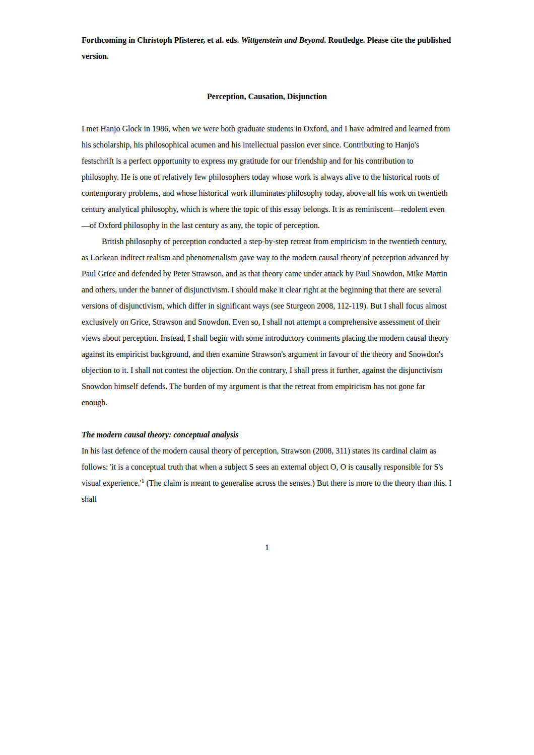Forthcoming in Christoph Pfisterer, et al. eds. Wittgenstein and Beyond. Routledge. Please cite the published version.
Perception, Causation, Disjunction
I met Hanjo Glock in 1986, when we were both graduate students in Oxford, and I have admired and learned from his scholarship, his philosophical acumen and his intellectual passion ever since. Contributing to Hanjo's festschrift is a perfect opportunity to express my gratitude for our friendship and for his contribution to philosophy. He is one of relatively few philosophers today whose work is always alive to the historical roots of contemporary problems, and whose historical work illuminates philosophy today, above all his work on twentieth century analytical philosophy, which is where the topic of this essay belongs. It is as reminiscent—redolent even—of Oxford philosophy in the last century as any, the topic of perception.
British philosophy of perception conducted a step-by-step retreat from empiricism in the twentieth century, as Lockean indirect realism and phenomenalism gave way to the modern causal theory of perception advanced by Paul Grice and defended by Peter Strawson, and as that theory came under attack by Paul Snowdon, Mike Martin and others, under the banner of disjunctivism. I should make it clear right at the beginning that there are several versions of disjunctivism, which differ in significant ways (see Sturgeon 2008, 112-119). But I shall focus almost exclusively on Grice, Strawson and Snowdon. Even so, I shall not attempt a comprehensive assessment of their views about perception. Instead, I shall begin with some introductory comments placing the modern causal theory against its empiricist background, and then examine Strawson's argument in favour of the theory and Snowdon's objection to it. I shall not contest the objection. On the contrary, I shall press it further, against the disjunctivism Snowdon himself defends. The burden of my argument is that the retreat from empiricism has not gone far enough.
The modern causal theory: conceptual analysis
In his last defence of the modern causal theory of perception, Strawson (2008, 311) states its cardinal claim as follows: 'it is a conceptual truth that when a subject S sees an external object O, O is causally responsible for S's visual experience.'1 (The claim is meant to generalise across the senses.) But there is more to the theory than this. I shall
1